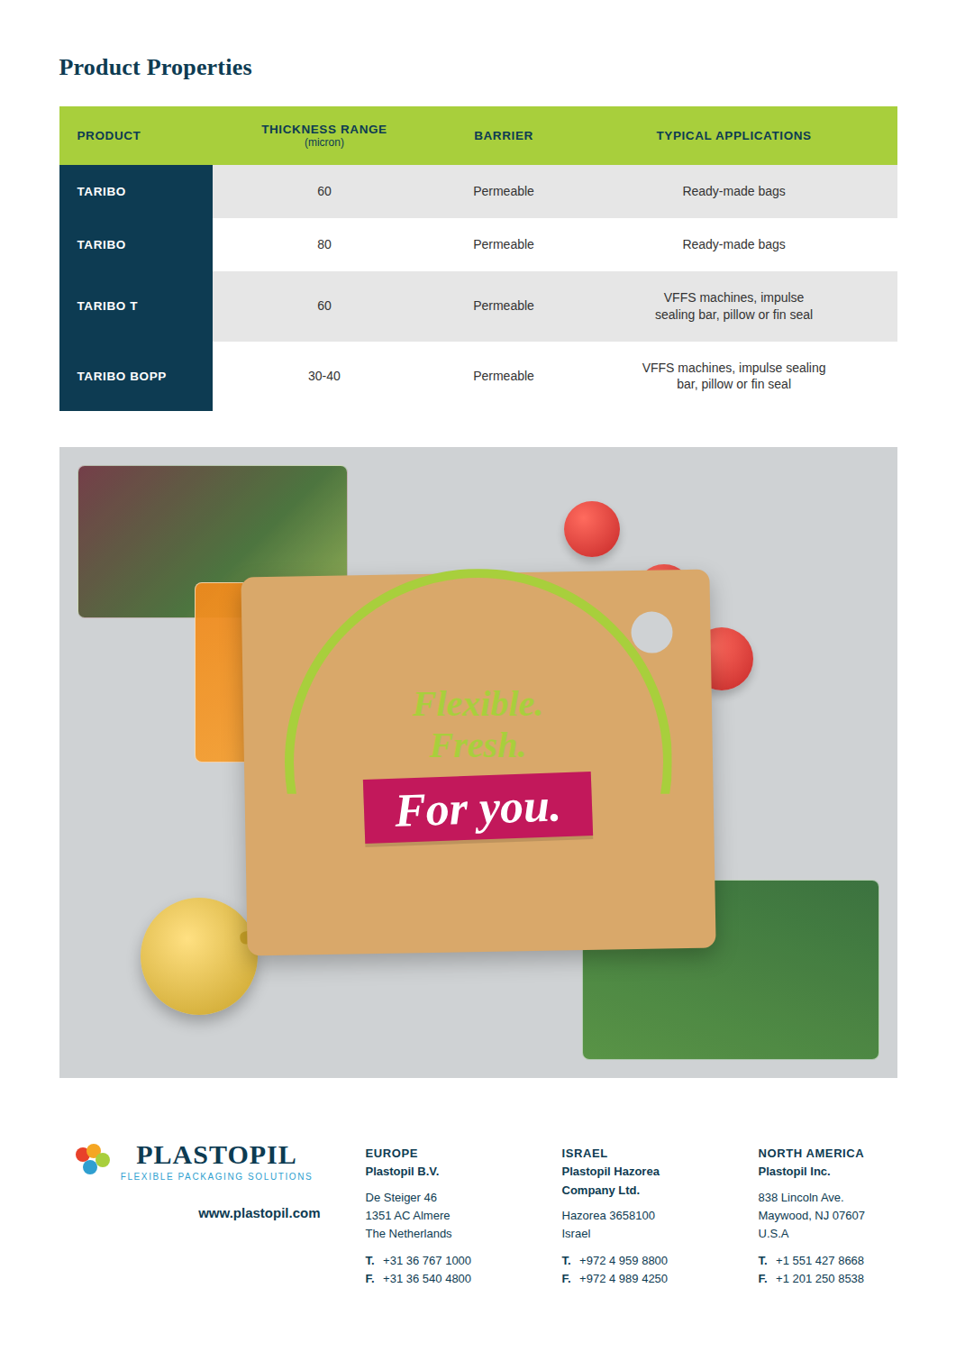Product Properties
| PRODUCT | THICKNESS RANGE (micron) | BARRIER | TYPICAL APPLICATIONS |
| --- | --- | --- | --- |
| TARIBO | 60 | Permeable | Ready-made bags |
| TARIBO | 80 | Permeable | Ready-made bags |
| TARIBO T | 60 | Permeable | VFFS machines, impulse sealing bar, pillow or fin seal |
| TARIBO BOPP | 30-40 | Permeable | VFFS machines, impulse sealing bar, pillow or fin seal |
Flexible.
Fresh.
For you.
PLASTOPIL
FLEXIBLE PACKAGING SOLUTIONS
www.plastopil.com
EUROPE
Plastopil B.V.
De Steiger 46
1351 AC Almere
The Netherlands
T. +31 36 767 1000
F. +31 36 540 4800
ISRAEL
Plastopil Hazorea
Company Ltd.
Hazorea 3658100
Israel
T. +972 4 959 8800
F. +972 4 989 4250
NORTH AMERICA
Plastopil Inc.
838 Lincoln Ave.
Maywood, NJ 07607
U.S.A
T. +1 551 427 8668
F. +1 201 250 8538